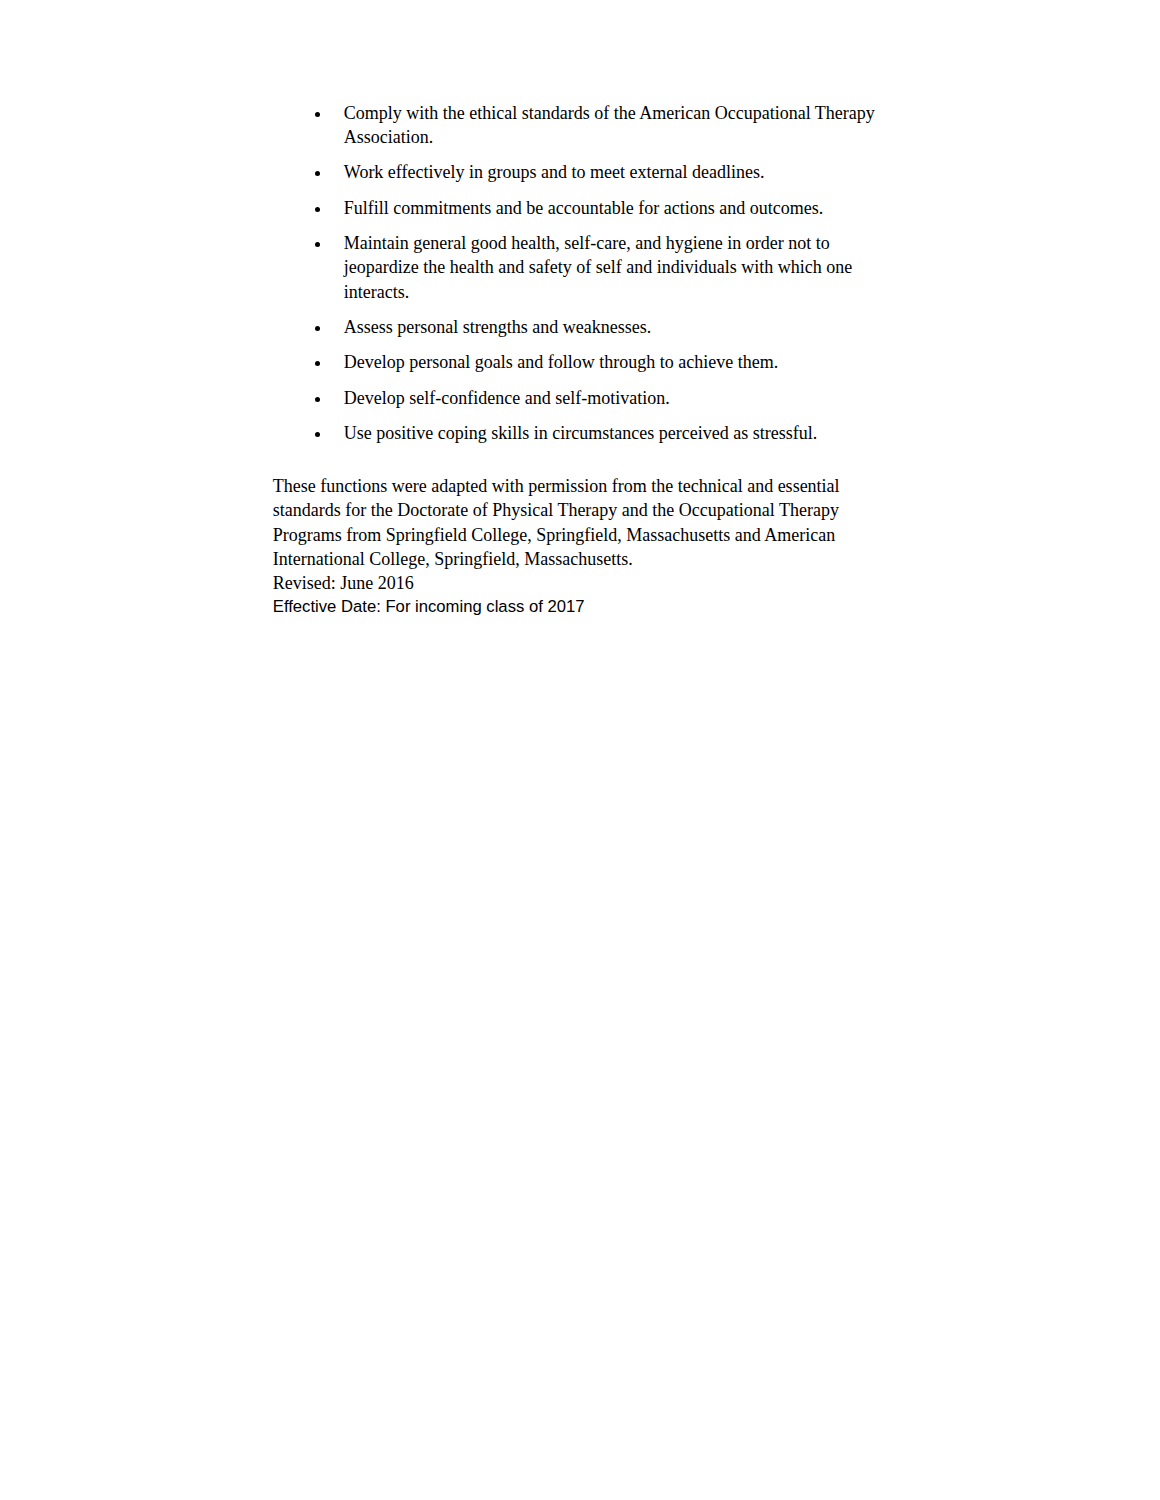Comply with the ethical standards of the American Occupational Therapy Association.
Work effectively in groups and to meet external deadlines.
Fulfill commitments and be accountable for actions and outcomes.
Maintain general good health, self-care, and hygiene in order not to jeopardize the health and safety of self and individuals with which one interacts.
Assess personal strengths and weaknesses.
Develop personal goals and follow through to achieve them.
Develop self-confidence and self-motivation.
Use positive coping skills in circumstances perceived as stressful.
These functions were adapted with permission from the technical and essential standards for the Doctorate of Physical Therapy and the Occupational Therapy Programs from Springfield College, Springfield, Massachusetts and American International College, Springfield, Massachusetts.
Revised: June 2016
Effective Date: For incoming class of 2017